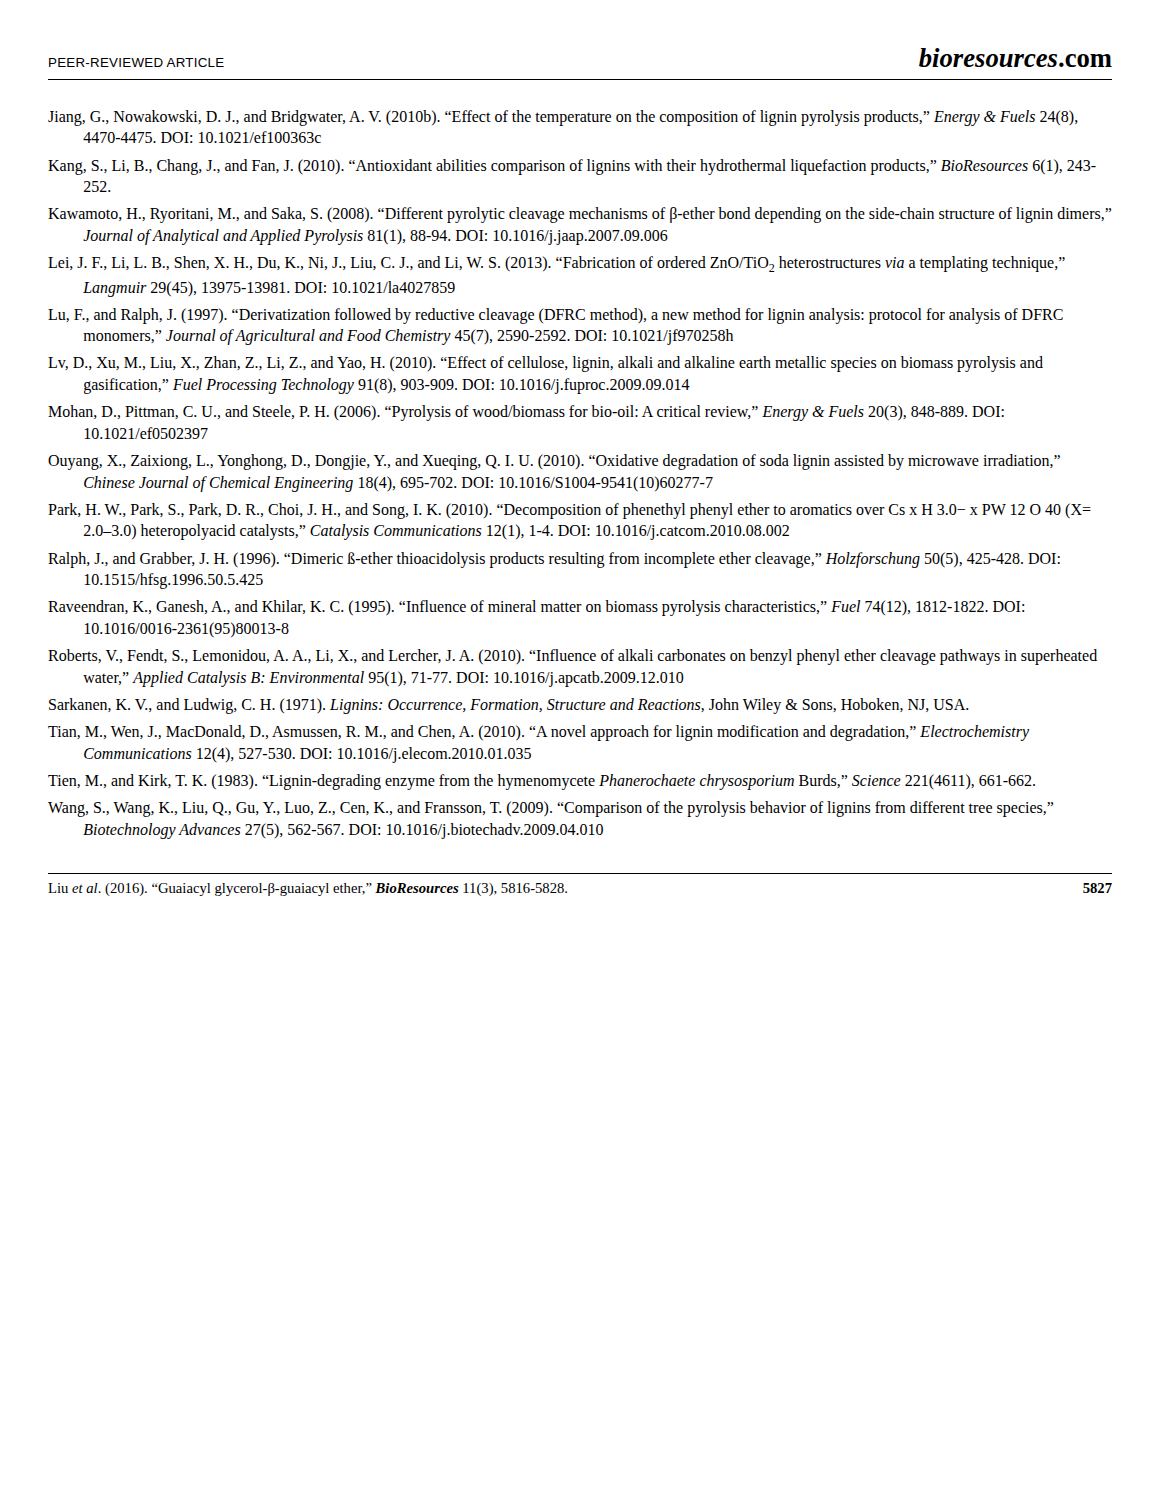PEER-REVIEWED ARTICLE bioresources.com
Jiang, G., Nowakowski, D. J., and Bridgwater, A. V. (2010b). “Effect of the temperature on the composition of lignin pyrolysis products,” Energy & Fuels 24(8), 4470-4475. DOI: 10.1021/ef100363c
Kang, S., Li, B., Chang, J., and Fan, J. (2010). “Antioxidant abilities comparison of lignins with their hydrothermal liquefaction products,” BioResources 6(1), 243-252.
Kawamoto, H., Ryoritani, M., and Saka, S. (2008). “Different pyrolytic cleavage mechanisms of β-ether bond depending on the side-chain structure of lignin dimers,” Journal of Analytical and Applied Pyrolysis 81(1), 88-94. DOI: 10.1016/j.jaap.2007.09.006
Lei, J. F., Li, L. B., Shen, X. H., Du, K., Ni, J., Liu, C. J., and Li, W. S. (2013). “Fabrication of ordered ZnO/TiO2 heterostructures via a templating technique,” Langmuir 29(45), 13975-13981. DOI: 10.1021/la4027859
Lu, F., and Ralph, J. (1997). “Derivatization followed by reductive cleavage (DFRC method), a new method for lignin analysis: protocol for analysis of DFRC monomers,” Journal of Agricultural and Food Chemistry 45(7), 2590-2592. DOI: 10.1021/jf970258h
Lv, D., Xu, M., Liu, X., Zhan, Z., Li, Z., and Yao, H. (2010). “Effect of cellulose, lignin, alkali and alkaline earth metallic species on biomass pyrolysis and gasification,” Fuel Processing Technology 91(8), 903-909. DOI: 10.1016/j.fuproc.2009.09.014
Mohan, D., Pittman, C. U., and Steele, P. H. (2006). “Pyrolysis of wood/biomass for bio-oil: A critical review,” Energy & Fuels 20(3), 848-889. DOI: 10.1021/ef0502397
Ouyang, X., Zaixiong, L., Yonghong, D., Dongjie, Y., and Xueqing, Q. I. U. (2010). “Oxidative degradation of soda lignin assisted by microwave irradiation,” Chinese Journal of Chemical Engineering 18(4), 695-702. DOI: 10.1016/S1004-9541(10)60277-7
Park, H. W., Park, S., Park, D. R., Choi, J. H., and Song, I. K. (2010). “Decomposition of phenethyl phenyl ether to aromatics over Cs x H 3.0− x PW 12 O 40 (X= 2.0–3.0) heteropolyacid catalysts,” Catalysis Communications 12(1), 1-4. DOI: 10.1016/j.catcom.2010.08.002
Ralph, J., and Grabber, J. H. (1996). “Dimeric ß-ether thioacidolysis products resulting from incomplete ether cleavage,” Holzforschung 50(5), 425-428. DOI: 10.1515/hfsg.1996.50.5.425
Raveendran, K., Ganesh, A., and Khilar, K. C. (1995). “Influence of mineral matter on biomass pyrolysis characteristics,” Fuel 74(12), 1812-1822. DOI: 10.1016/0016-2361(95)80013-8
Roberts, V., Fendt, S., Lemonidou, A. A., Li, X., and Lercher, J. A. (2010). “Influence of alkali carbonates on benzyl phenyl ether cleavage pathways in superheated water,” Applied Catalysis B: Environmental 95(1), 71-77. DOI: 10.1016/j.apcatb.2009.12.010
Sarkanen, K. V., and Ludwig, C. H. (1971). Lignins: Occurrence, Formation, Structure and Reactions, John Wiley & Sons, Hoboken, NJ, USA.
Tian, M., Wen, J., MacDonald, D., Asmussen, R. M., and Chen, A. (2010). “A novel approach for lignin modification and degradation,” Electrochemistry Communications 12(4), 527-530. DOI: 10.1016/j.elecom.2010.01.035
Tien, M., and Kirk, T. K. (1983). “Lignin-degrading enzyme from the hymenomycete Phanerochaete chrysosporium Burds,” Science 221(4611), 661-662.
Wang, S., Wang, K., Liu, Q., Gu, Y., Luo, Z., Cen, K., and Fransson, T. (2009). “Comparison of the pyrolysis behavior of lignins from different tree species,” Biotechnology Advances 27(5), 562-567. DOI: 10.1016/j.biotechadv.2009.04.010
Liu et al. (2016). “Guaiacyl glycerol-β-guaiacyl ether,” BioResources 11(3), 5816-5828. 5827